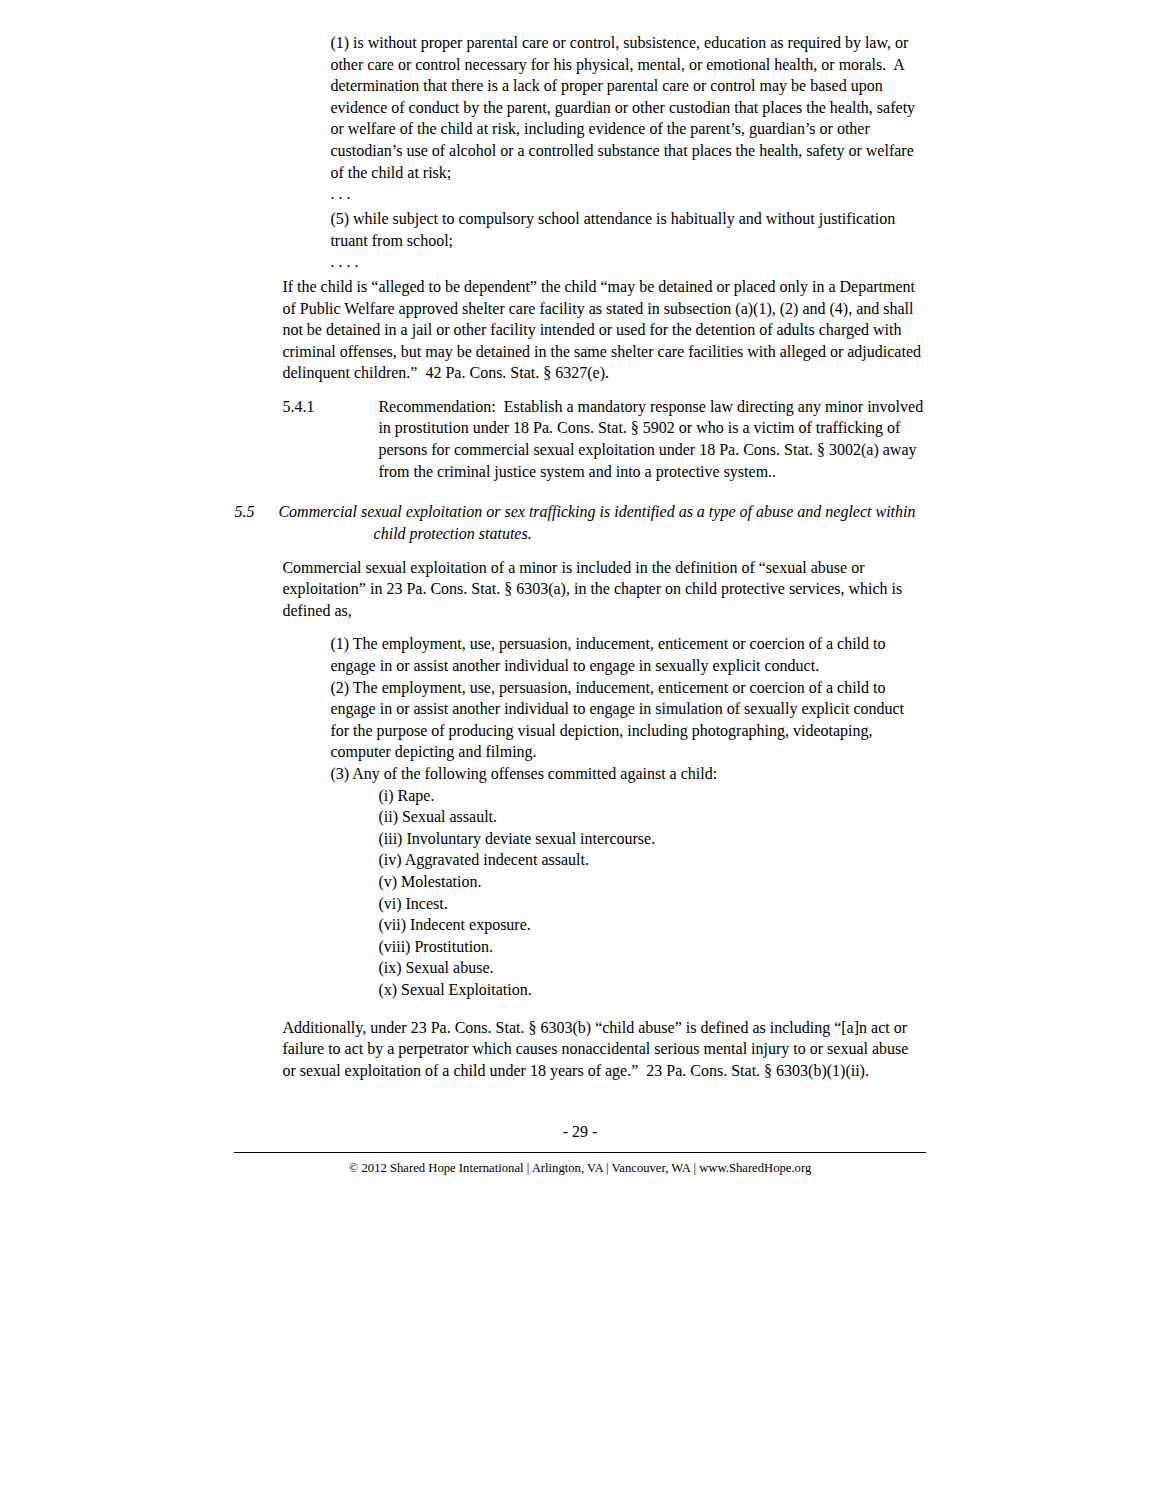(1) is without proper parental care or control, subsistence, education as required by law, or other care or control necessary for his physical, mental, or emotional health, or morals. A determination that there is a lack of proper parental care or control may be based upon evidence of conduct by the parent, guardian or other custodian that places the health, safety or welfare of the child at risk, including evidence of the parent’s, guardian’s or other custodian’s use of alcohol or a controlled substance that places the health, safety or welfare of the child at risk;
. . .
(5) while subject to compulsory school attendance is habitually and without justification truant from school;
. . . .
If the child is “alleged to be dependent” the child “may be detained or placed only in a Department of Public Welfare approved shelter care facility as stated in subsection (a)(1), (2) and (4), and shall not be detained in a jail or other facility intended or used for the detention of adults charged with criminal offenses, but may be detained in the same shelter care facilities with alleged or adjudicated delinquent children.” 42 Pa. Cons. Stat. § 6327(e).
5.4.1
Recommendation: Establish a mandatory response law directing any minor involved in prostitution under 18 Pa. Cons. Stat. § 5902 or who is a victim of trafficking of persons for commercial sexual exploitation under 18 Pa. Cons. Stat. § 3002(a) away from the criminal justice system and into a protective system..
5.5 Commercial sexual exploitation or sex trafficking is identified as a type of abuse and neglect within child protection statutes.
Commercial sexual exploitation of a minor is included in the definition of “sexual abuse or exploitation” in 23 Pa. Cons. Stat. § 6303(a), in the chapter on child protective services, which is defined as,
(1) The employment, use, persuasion, inducement, enticement or coercion of a child to engage in or assist another individual to engage in sexually explicit conduct.
(2) The employment, use, persuasion, inducement, enticement or coercion of a child to engage in or assist another individual to engage in simulation of sexually explicit conduct for the purpose of producing visual depiction, including photographing, videotaping, computer depicting and filming.
(3) Any of the following offenses committed against a child:
(i) Rape.
(ii) Sexual assault.
(iii) Involuntary deviate sexual intercourse.
(iv) Aggravated indecent assault.
(v) Molestation.
(vi) Incest.
(vii) Indecent exposure.
(viii) Prostitution.
(ix) Sexual abuse.
(x) Sexual Exploitation.
Additionally, under 23 Pa. Cons. Stat. § 6303(b) “child abuse” is defined as including “[a]n act or failure to act by a perpetrator which causes nonaccidental serious mental injury to or sexual abuse or sexual exploitation of a child under 18 years of age.” 23 Pa. Cons. Stat. § 6303(b)(1)(ii).
- 29 -
© 2012 Shared Hope International | Arlington, VA | Vancouver, WA | www.SharedHope.org